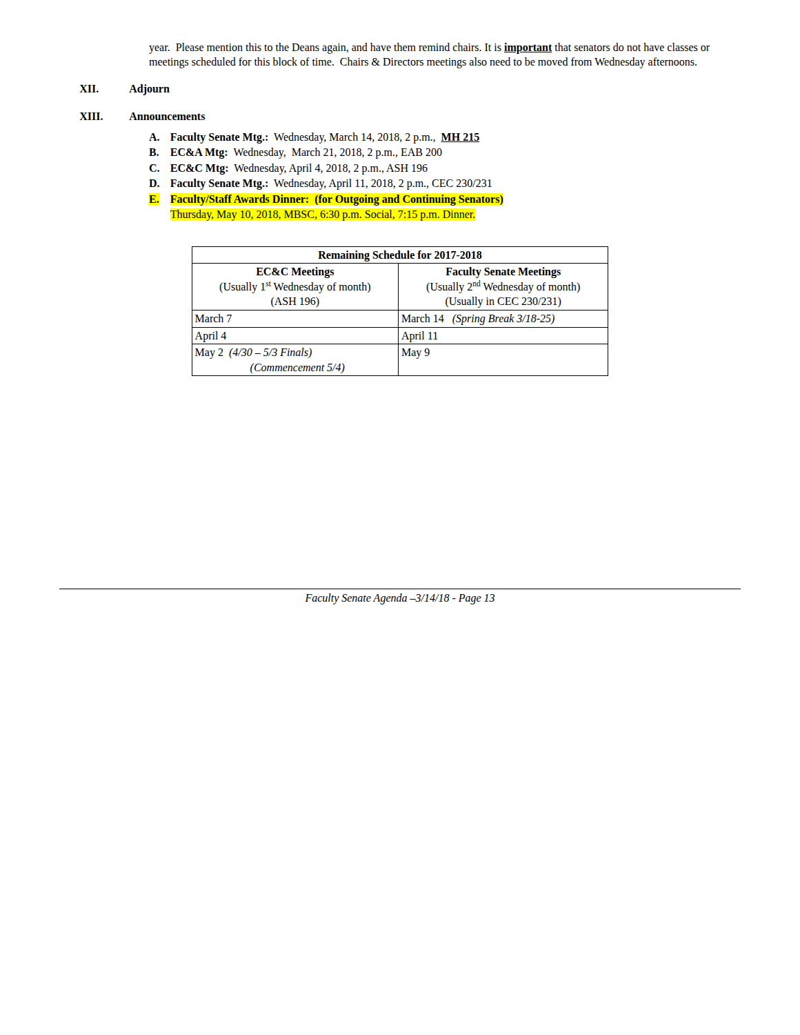year. Please mention this to the Deans again, and have them remind chairs. It is important that senators do not have classes or meetings scheduled for this block of time. Chairs & Directors meetings also need to be moved from Wednesday afternoons.
XII.
Adjourn
XIII.
Announcements
A.
Faculty Senate Mtg.: Wednesday, March 14, 2018, 2 p.m., MH 215
B.
EC&A Mtg: Wednesday, March 21, 2018, 2 p.m., EAB 200
C.
EC&C Mtg: Wednesday, April 4, 2018, 2 p.m., ASH 196
D.
Faculty Senate Mtg.: Wednesday, April 11, 2018, 2 p.m., CEC 230/231
E.
Faculty/Staff Awards Dinner: (for Outgoing and Continuing Senators)
Thursday, May 10, 2018, MBSC, 6:30 p.m. Social, 7:15 p.m. Dinner.
| Remaining Schedule for 2017-2018 |
| --- |
| EC&C Meetings (Usually 1 st Wednesday of month) (ASH 196) | Faculty Senate Meetings (Usually 2 nd Wednesday of month) (Usually in CEC 230/231) |
| March 7 | March 14 (Spring Break 3/18-25) |
| April 4 | April 11 |
| May 2 (4/30 – 5/3 Finals) (Commencement 5/4) | May 9 |
Faculty Senate Agenda –3/14/18 - Page 13